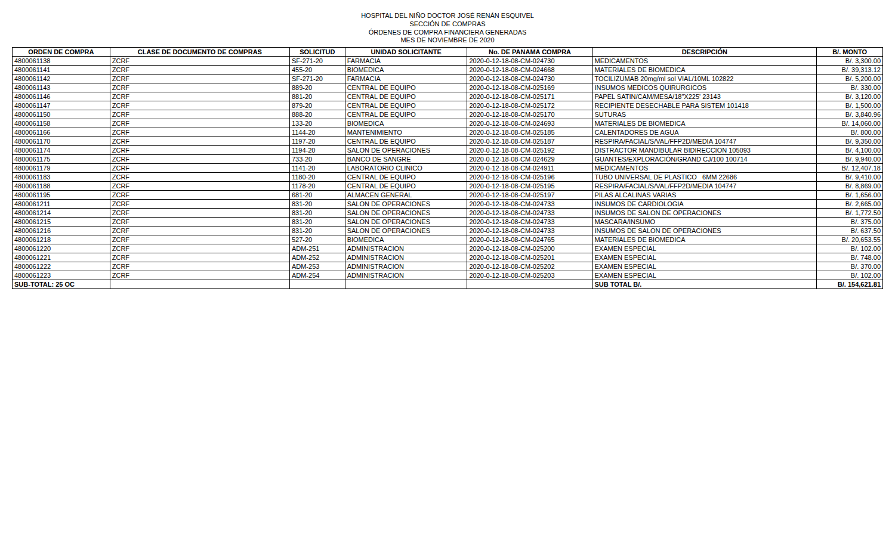HOSPITAL DEL NIÑO DOCTOR JOSÉ RENÁN ESQUIVEL
SECCIÓN DE COMPRAS
ÓRDENES DE COMPRA FINANCIERA GENERADAS
MES DE NOVIEMBRE DE 2020
| ORDEN DE COMPRA | CLASE DE DOCUMENTO DE COMPRAS | SOLICITUD | UNIDAD SOLICITANTE | No. DE PANAMA COMPRA | DESCRIPCIÓN | B/. MONTO |
| --- | --- | --- | --- | --- | --- | --- |
| 4800061138 | ZCRF | SF-271-20 | FARMACIA | 2020-0-12-18-08-CM-024730 | MEDICAMENTOS | B/. 3,300.00 |
| 4800061141 | ZCRF | 455-20 | BIOMEDICA | 2020-0-12-18-08-CM-024668 | MATERIALES DE BIOMEDICA | B/. 39,313.12 |
| 4800061142 | ZCRF | SF-271-20 | FARMACIA | 2020-0-12-18-08-CM-024730 | TOCILIZUMAB 20mg/ml sol VIAL/10ML 102822 | B/. 5,200.00 |
| 4800061143 | ZCRF | 889-20 | CENTRAL DE EQUIPO | 2020-0-12-18-08-CM-025169 | INSUMOS MEDICOS QUIRURGICOS | B/. 330.00 |
| 4800061146 | ZCRF | 881-20 | CENTRAL DE EQUIPO | 2020-0-12-18-08-CM-025171 | PAPEL SATIN/CAM/MESA/18"X225' 23143 | B/. 3,120.00 |
| 4800061147 | ZCRF | 879-20 | CENTRAL DE EQUIPO | 2020-0-12-18-08-CM-025172 | RECIPIENTE DESECHABLE PARA SISTEM 101418 | B/. 1,500.00 |
| 4800061150 | ZCRF | 888-20 | CENTRAL DE EQUIPO | 2020-0-12-18-08-CM-025170 | SUTURAS | B/. 3,840.96 |
| 4800061158 | ZCRF | 133-20 | BIOMEDICA | 2020-0-12-18-08-CM-024693 | MATERIALES DE BIOMEDICA | B/. 14,060.00 |
| 4800061166 | ZCRF | 1144-20 | MANTENIMIENTO | 2020-0-12-18-08-CM-025185 | CALENTADORES DE AGUA | B/. 800.00 |
| 4800061170 | ZCRF | 1197-20 | CENTRAL DE EQUIPO | 2020-0-12-18-08-CM-025187 | RESPIRA/FACIAL/S/VAL/FFP2D/MEDIA 104747 | B/. 9,350.00 |
| 4800061174 | ZCRF | 1194-20 | SALON DE OPERACIONES | 2020-0-12-18-08-CM-025192 | DISTRACTOR MANDIBULAR BIDIRECCION 105093 | B/. 4,100.00 |
| 4800061175 | ZCRF | 733-20 | BANCO DE SANGRE | 2020-0-12-18-08-CM-024629 | GUANTES/EXPLORACIÓN/GRAND CJ/100 100714 | B/. 9,940.00 |
| 4800061179 | ZCRF | 1141-20 | LABORATORIO CLINICO | 2020-0-12-18-08-CM-024911 | MEDICAMENTOS | B/. 12,407.18 |
| 4800061183 | ZCRF | 1180-20 | CENTRAL DE EQUIPO | 2020-0-12-18-08-CM-025196 | TUBO UNIVERSAL DE PLASTICO 6MM 22686 | B/. 9,410.00 |
| 4800061188 | ZCRF | 1178-20 | CENTRAL DE EQUIPO | 2020-0-12-18-08-CM-025195 | RESPIRA/FACIAL/S/VAL/FFP2D/MEDIA 104747 | B/. 8,869.00 |
| 4800061195 | ZCRF | 681-20 | ALMACEN GENERAL | 2020-0-12-18-08-CM-025197 | PILAS ALCALINAS VARIAS | B/. 1,656.00 |
| 4800061211 | ZCRF | 831-20 | SALON DE OPERACIONES | 2020-0-12-18-08-CM-024733 | INSUMOS DE CARDIOLOGIA | B/. 2,665.00 |
| 4800061214 | ZCRF | 831-20 | SALON DE OPERACIONES | 2020-0-12-18-08-CM-024733 | INSUMOS DE SALON DE OPERACIONES | B/. 1,772.50 |
| 4800061215 | ZCRF | 831-20 | SALON DE OPERACIONES | 2020-0-12-18-08-CM-024733 | MASCARA/INSUMO | B/. 375.00 |
| 4800061216 | ZCRF | 831-20 | SALON DE OPERACIONES | 2020-0-12-18-08-CM-024733 | INSUMOS DE SALON DE OPERACIONES | B/. 637.50 |
| 4800061218 | ZCRF | 527-20 | BIOMEDICA | 2020-0-12-18-08-CM-024765 | MATERIALES DE BIOMEDICA | B/. 20,653.55 |
| 4800061220 | ZCRF | ADM-251 | ADMINISTRACION | 2020-0-12-18-08-CM-025200 | EXAMEN ESPECIAL | B/. 102.00 |
| 4800061221 | ZCRF | ADM-252 | ADMINISTRACION | 2020-0-12-18-08-CM-025201 | EXAMEN ESPECIAL | B/. 748.00 |
| 4800061222 | ZCRF | ADM-253 | ADMINISTRACION | 2020-0-12-18-08-CM-025202 | EXAMEN ESPECIAL | B/. 370.00 |
| 4800061223 | ZCRF | ADM-254 | ADMINISTRACION | 2020-0-12-18-08-CM-025203 | EXAMEN ESPECIAL | B/. 102.00 |
| SUB-TOTAL: 25 OC | | | | | SUB TOTAL B/. | B/. 154,621.81 |